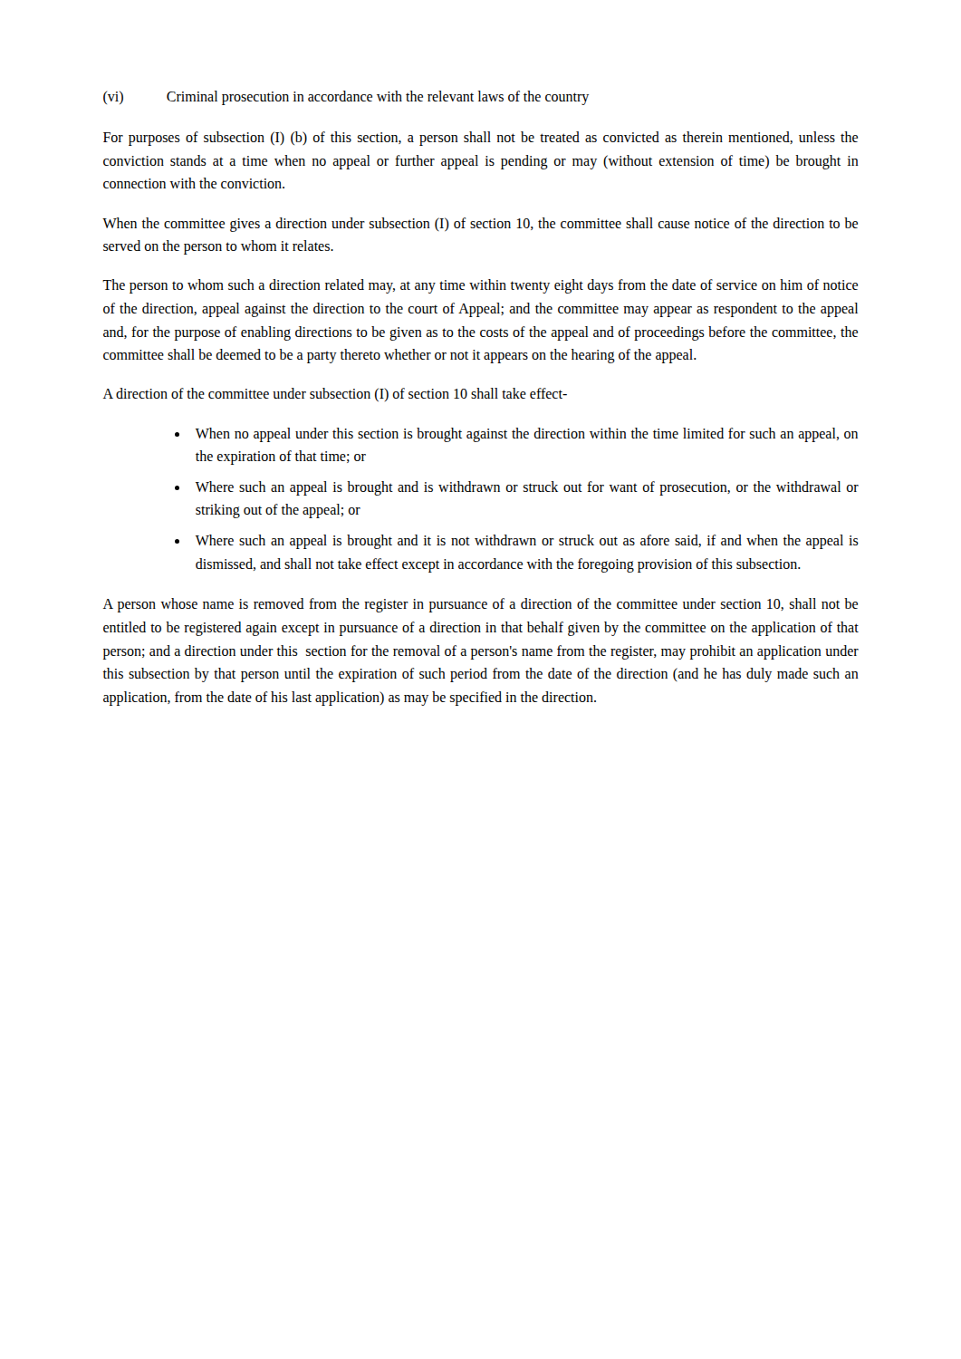(vi) Criminal prosecution in accordance with the relevant laws of the country
For purposes of subsection (I) (b) of this section, a person shall not be treated as convicted as therein mentioned, unless the conviction stands at a time when no appeal or further appeal is pending or may (without extension of time) be brought in connection with the conviction.
When the committee gives a direction under subsection (I) of section 10, the committee shall cause notice of the direction to be served on the person to whom it relates.
The person to whom such a direction related may, at any time within twenty eight days from the date of service on him of notice of the direction, appeal against the direction to the court of Appeal; and the committee may appear as respondent to the appeal and, for the purpose of enabling directions to be given as to the costs of the appeal and of proceedings before the committee, the committee shall be deemed to be a party thereto whether or not it appears on the hearing of the appeal.
A direction of the committee under subsection (I) of section 10 shall take effect-
When no appeal under this section is brought against the direction within the time limited for such an appeal, on the expiration of that time; or
Where such an appeal is brought and is withdrawn or struck out for want of prosecution, or the withdrawal or striking out of the appeal; or
Where such an appeal is brought and it is not withdrawn or struck out as afore said, if and when the appeal is dismissed, and shall not take effect except in accordance with the foregoing provision of this subsection.
A person whose name is removed from the register in pursuance of a direction of the committee under section 10, shall not be entitled to be registered again except in pursuance of a direction in that behalf given by the committee on the application of that person; and a direction under this section for the removal of a person's name from the register, may prohibit an application under this subsection by that person until the expiration of such period from the date of the direction (and he has duly made such an application, from the date of his last application) as may be specified in the direction.